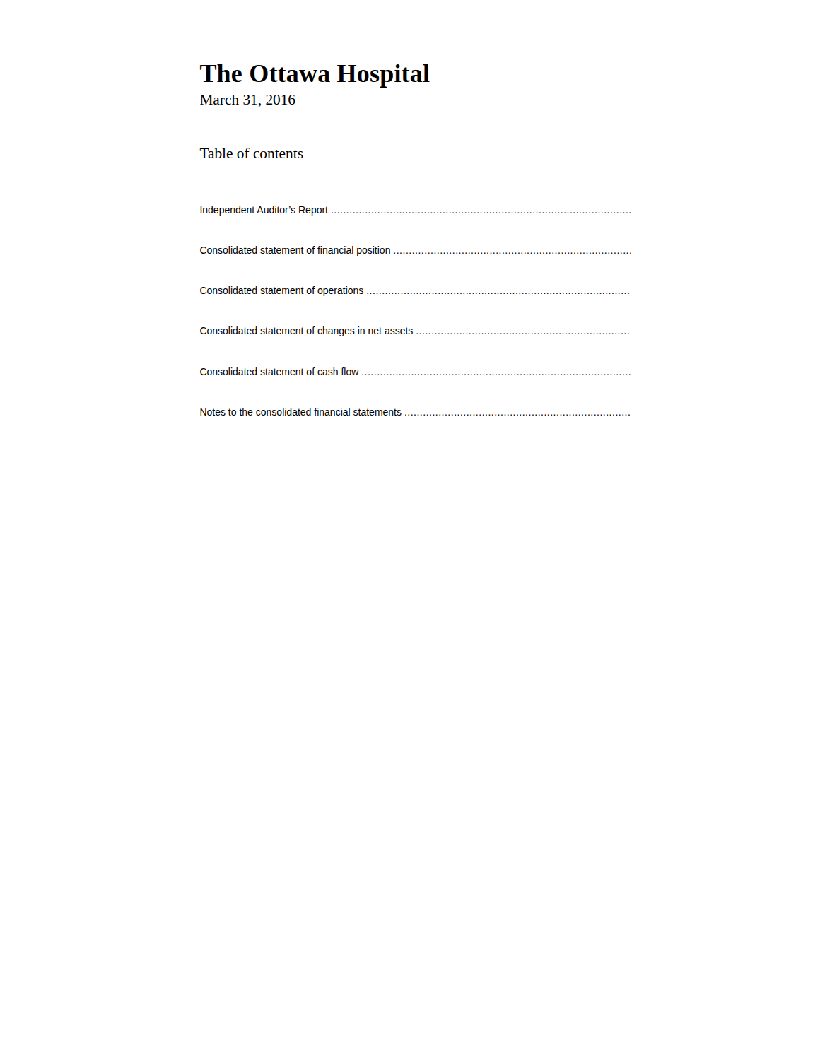The Ottawa Hospital
March 31, 2016
Table of contents
Independent Auditor’s Report ....................................................................................................................... 1-2
Consolidated statement of financial position ..................................................................................................... 3
Consolidated statement of operations ................................................................................................................ 4
Consolidated statement of changes in net assets ................................................................................................ 5
Consolidated statement of cash flow .................................................................................................................. 6
Notes to the consolidated financial statements .............................................................................................. 7-19